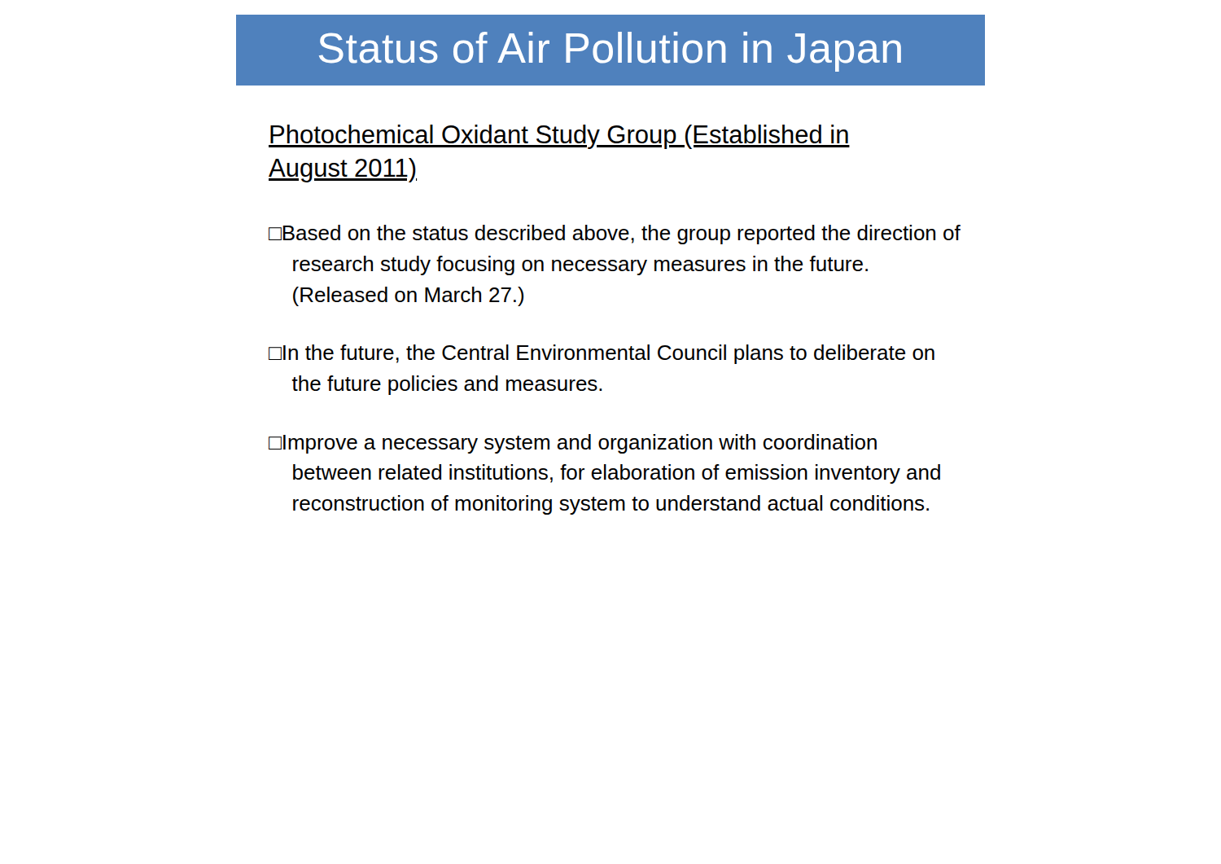Status of Air Pollution in Japan
Photochemical Oxidant Study Group (Established in August 2011)
□Based on the status described above, the group reported the direction of research study focusing on necessary measures in the future. (Released on March 27.)
□In the future, the Central Environmental Council plans to deliberate on the future policies and measures.
□Improve a necessary system and organization with coordination between related institutions, for elaboration of emission inventory and reconstruction of monitoring system to understand actual conditions.